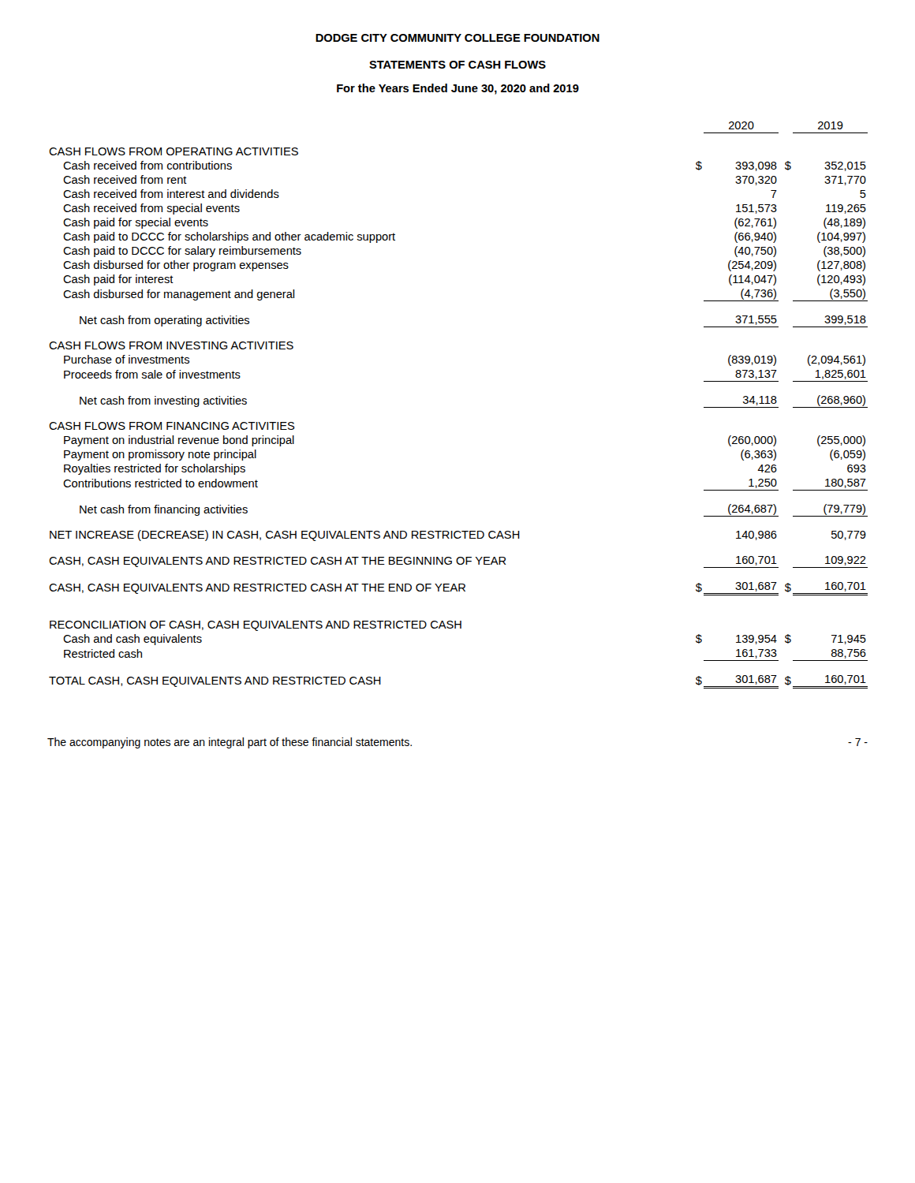DODGE CITY COMMUNITY COLLEGE FOUNDATION
STATEMENTS OF CASH FLOWS
For the Years Ended June 30, 2020 and 2019
| | | 2020 | | 2019 |
| CASH FLOWS FROM OPERATING ACTIVITIES | | | | |
| Cash received from contributions | $ | 393,098 | $ | 352,015 |
| Cash received from rent | | 370,320 | | 371,770 |
| Cash received from interest and dividends | | 7 | | 5 |
| Cash received from special events | | 151,573 | | 119,265 |
| Cash paid for special events | | (62,761) | | (48,189) |
| Cash paid to DCCC for scholarships and other academic support | | (66,940) | | (104,997) |
| Cash paid to DCCC for salary reimbursements | | (40,750) | | (38,500) |
| Cash disbursed for other program expenses | | (254,209) | | (127,808) |
| Cash paid for interest | | (114,047) | | (120,493) |
| Cash disbursed for management and general | | (4,736) | | (3,550) |
| Net cash from operating activities | | 371,555 | | 399,518 |
| CASH FLOWS FROM INVESTING ACTIVITIES | | | | |
| Purchase of investments | | (839,019) | | (2,094,561) |
| Proceeds from sale of investments | | 873,137 | | 1,825,601 |
| Net cash from investing activities | | 34,118 | | (268,960) |
| CASH FLOWS FROM FINANCING ACTIVITIES | | | | |
| Payment on industrial revenue bond principal | | (260,000) | | (255,000) |
| Payment on promissory note principal | | (6,363) | | (6,059) |
| Royalties restricted for scholarships | | 426 | | 693 |
| Contributions restricted to endowment | | 1,250 | | 180,587 |
| Net cash from financing activities | | (264,687) | | (79,779) |
| NET INCREASE (DECREASE) IN CASH, CASH EQUIVALENTS AND RESTRICTED CASH | | 140,986 | | 50,779 |
| CASH, CASH EQUIVALENTS AND RESTRICTED CASH AT THE BEGINNING OF YEAR | | 160,701 | | 109,922 |
| CASH, CASH EQUIVALENTS AND RESTRICTED CASH AT THE END OF YEAR | $ | 301,687 | $ | 160,701 |
| RECONCILIATION OF CASH, CASH EQUIVALENTS AND RESTRICTED CASH | | | | |
| Cash and cash equivalents | $ | 139,954 | $ | 71,945 |
| Restricted cash | | 161,733 | | 88,756 |
| TOTAL CASH, CASH EQUIVALENTS AND RESTRICTED CASH | $ | 301,687 | $ | 160,701 |
The accompanying notes are an integral part of these financial statements. - 7 -